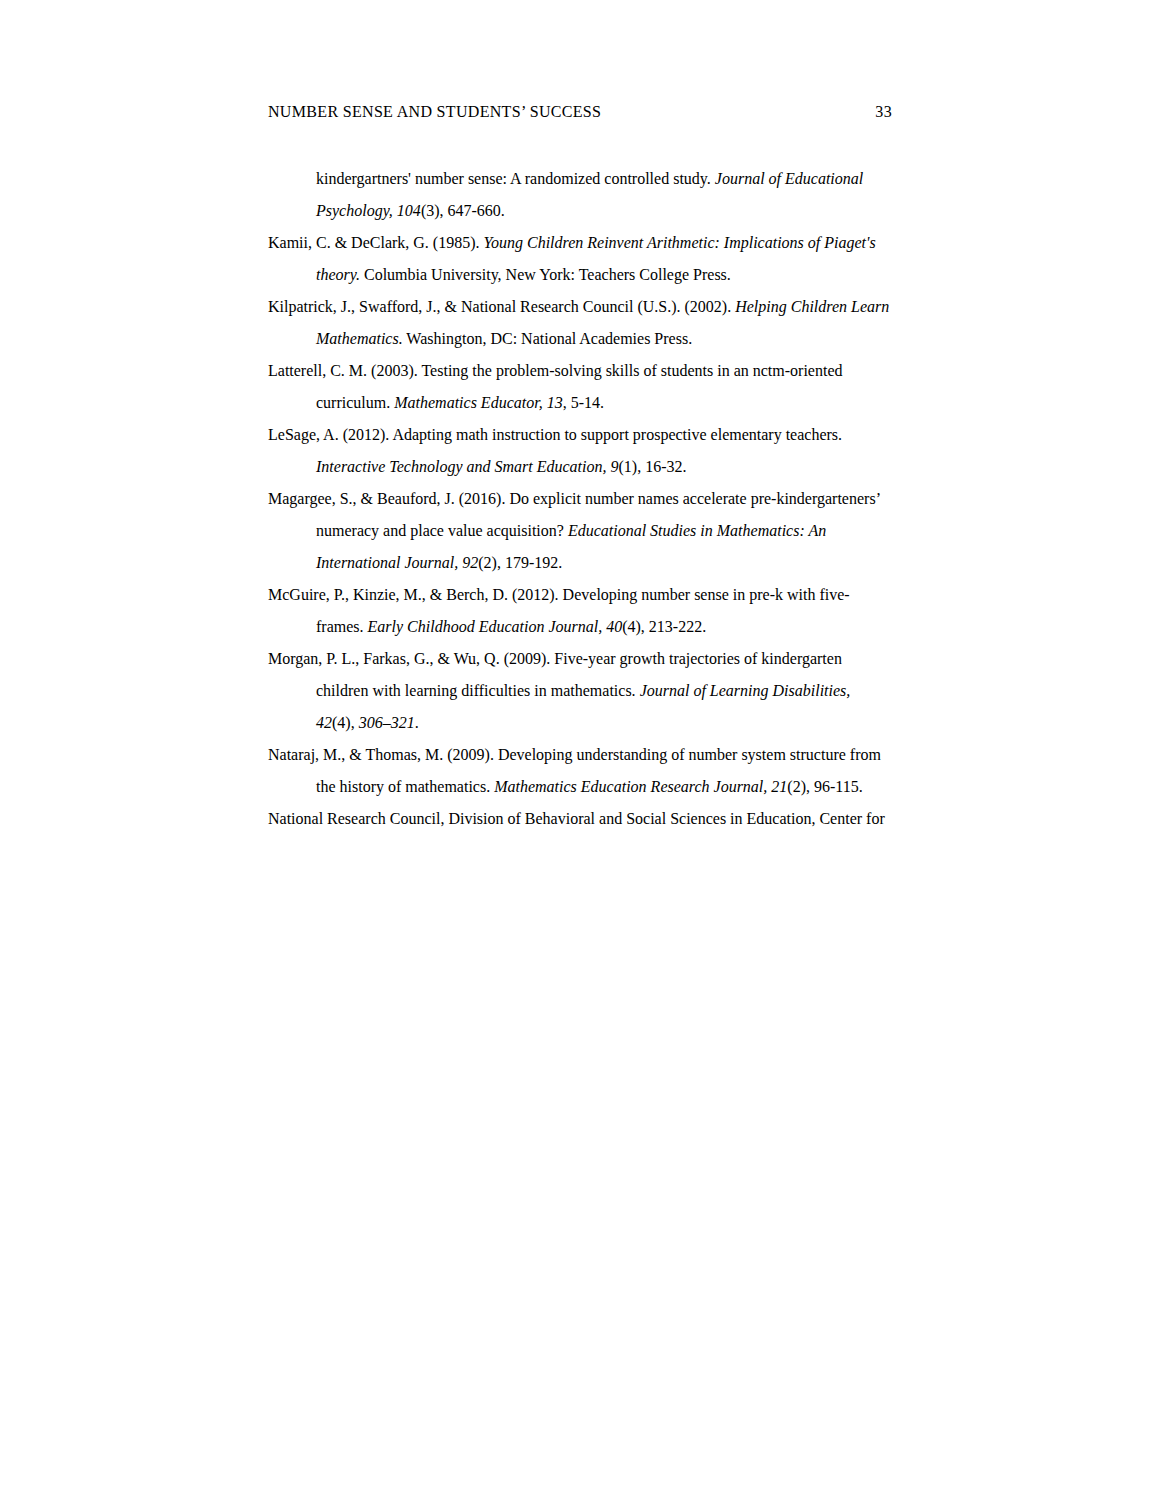Number Sense and Students’ Success 33
kindergartners' number sense: A randomized controlled study. Journal of Educational Psychology, 104(3), 647-660.
Kamii, C. & DeClark, G. (1985). Young Children Reinvent Arithmetic: Implications of Piaget's theory. Columbia University, New York: Teachers College Press.
Kilpatrick, J., Swafford, J., & National Research Council (U.S.). (2002). Helping Children Learn Mathematics. Washington, DC: National Academies Press.
Latterell, C. M. (2003). Testing the problem-solving skills of students in an nctm-oriented curriculum. Mathematics Educator, 13, 5-14.
LeSage, A. (2012). Adapting math instruction to support prospective elementary teachers. Interactive Technology and Smart Education, 9(1), 16-32.
Magargee, S., & Beauford, J. (2016). Do explicit number names accelerate pre-kindergarteners’ numeracy and place value acquisition? Educational Studies in Mathematics: An International Journal, 92(2), 179-192.
McGuire, P., Kinzie, M., & Berch, D. (2012). Developing number sense in pre-k with five-frames. Early Childhood Education Journal, 40(4), 213-222.
Morgan, P. L., Farkas, G., & Wu, Q. (2009). Five-year growth trajectories of kindergarten children with learning difficulties in mathematics. Journal of Learning Disabilities, 42(4), 306–321.
Nataraj, M., & Thomas, M. (2009). Developing understanding of number system structure from the history of mathematics. Mathematics Education Research Journal, 21(2), 96-115.
National Research Council, Division of Behavioral and Social Sciences in Education, Center for